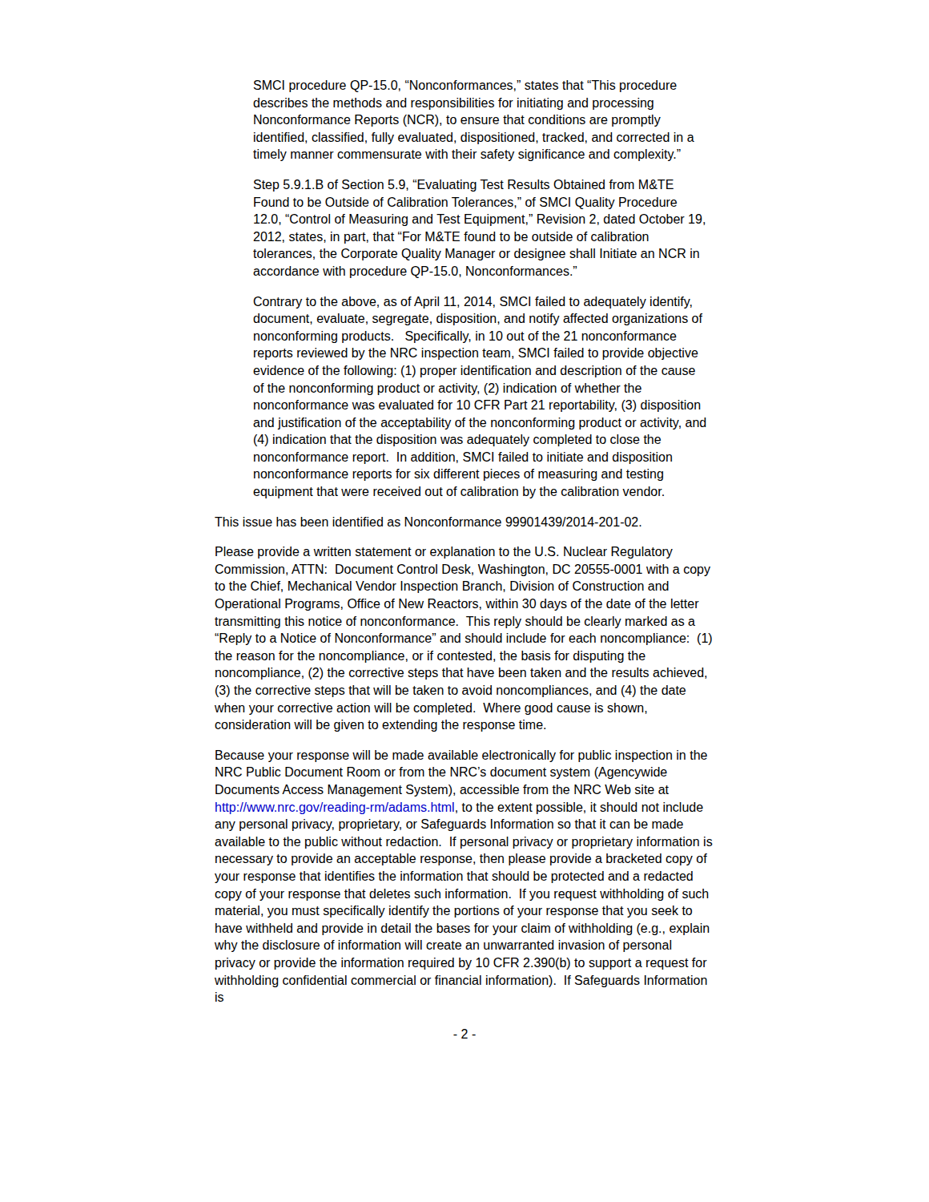SMCI procedure QP-15.0, “Nonconformances,” states that “This procedure describes the methods and responsibilities for initiating and processing Nonconformance Reports (NCR), to ensure that conditions are promptly identified, classified, fully evaluated, dispositioned, tracked, and corrected in a timely manner commensurate with their safety significance and complexity.”
Step 5.9.1.B of Section 5.9, “Evaluating Test Results Obtained from M&TE Found to be Outside of Calibration Tolerances,” of SMCI Quality Procedure 12.0, “Control of Measuring and Test Equipment,” Revision 2, dated October 19, 2012, states, in part, that “For M&TE found to be outside of calibration tolerances, the Corporate Quality Manager or designee shall Initiate an NCR in accordance with procedure QP-15.0, Nonconformances.”
Contrary to the above, as of April 11, 2014, SMCI failed to adequately identify, document, evaluate, segregate, disposition, and notify affected organizations of nonconforming products. Specifically, in 10 out of the 21 nonconformance reports reviewed by the NRC inspection team, SMCI failed to provide objective evidence of the following: (1) proper identification and description of the cause of the nonconforming product or activity, (2) indication of whether the nonconformance was evaluated for 10 CFR Part 21 reportability, (3) disposition and justification of the acceptability of the nonconforming product or activity, and (4) indication that the disposition was adequately completed to close the nonconformance report. In addition, SMCI failed to initiate and disposition nonconformance reports for six different pieces of measuring and testing equipment that were received out of calibration by the calibration vendor.
This issue has been identified as Nonconformance 99901439/2014-201-02.
Please provide a written statement or explanation to the U.S. Nuclear Regulatory Commission, ATTN: Document Control Desk, Washington, DC 20555-0001 with a copy to the Chief, Mechanical Vendor Inspection Branch, Division of Construction and Operational Programs, Office of New Reactors, within 30 days of the date of the letter transmitting this notice of nonconformance. This reply should be clearly marked as a “Reply to a Notice of Nonconformance” and should include for each noncompliance: (1) the reason for the noncompliance, or if contested, the basis for disputing the noncompliance, (2) the corrective steps that have been taken and the results achieved, (3) the corrective steps that will be taken to avoid noncompliances, and (4) the date when your corrective action will be completed. Where good cause is shown, consideration will be given to extending the response time.
Because your response will be made available electronically for public inspection in the NRC Public Document Room or from the NRC’s document system (Agencywide Documents Access Management System), accessible from the NRC Web site at http://www.nrc.gov/reading-rm/adams.html, to the extent possible, it should not include any personal privacy, proprietary, or Safeguards Information so that it can be made available to the public without redaction. If personal privacy or proprietary information is necessary to provide an acceptable response, then please provide a bracketed copy of your response that identifies the information that should be protected and a redacted copy of your response that deletes such information. If you request withholding of such material, you must specifically identify the portions of your response that you seek to have withheld and provide in detail the bases for your claim of withholding (e.g., explain why the disclosure of information will create an unwarranted invasion of personal privacy or provide the information required by 10 CFR 2.390(b) to support a request for withholding confidential commercial or financial information). If Safeguards Information is
- 2 -